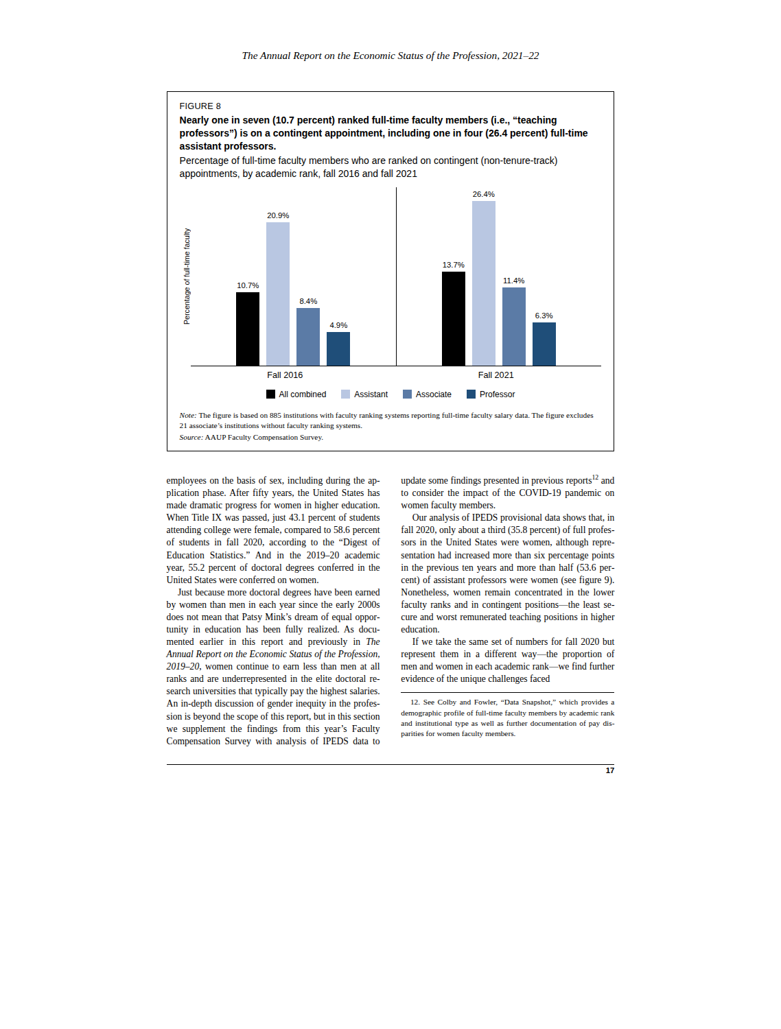The Annual Report on the Economic Status of the Profession, 2021–22
FIGURE 8
Nearly one in seven (10.7 percent) ranked full-time faculty members (i.e., “teaching professors”) is on a contingent appointment, including one in four (26.4 percent) full-time assistant professors.
Percentage of full-time faculty members who are ranked on contingent (non-tenure-track) appointments, by academic rank, fall 2016 and fall 2021
Percentage of full-time faculty
10.7%
20.9%
8.4%
4.9%
13.7%
26.4%
11.4%
6.3%
Fall 2016 Fall 2021
All combined Assistant Associate Professor
Note: The figure is based on 885 institutions with faculty ranking systems reporting full-time faculty salary data. The figure excludes 21 associate’s institutions without faculty ranking systems.
Source: AAUP Faculty Compensation Survey.
employees on the basis of sex, including during the application phase. After fifty years, the United States has made dramatic progress for women in higher education. When Title IX was passed, just 43.1 percent of students attending college were female, compared to 58.6 percent of students in fall 2020, according to the “Digest of Education Statistics.” And in the 2019–20 academic year, 55.2 percent of doctoral degrees conferred in the United States were conferred on women.
Just because more doctoral degrees have been earned by women than men in each year since the early 2000s does not mean that Patsy Mink’s dream of equal opportunity in education has been fully realized. As documented earlier in this report and previously in The Annual Report on the Economic Status of the Profession, 2019–20, women continue to earn less than men at all ranks and are underrepresented in the elite doctoral research universities that typically pay the highest salaries. An in-depth discussion of gender inequity in the profession is beyond the scope of this report, but in this section we supplement the findings from this year’s Faculty Compensation Survey with analysis of IPEDS data to update some findings presented in previous reports12 and to consider the impact of the COVID-19 pandemic on women faculty members.
Our analysis of IPEDS provisional data shows that, in fall 2020, only about a third (35.8 percent) of full professors in the United States were women, although representation had increased more than six percentage points in the previous ten years and more than half (53.6 percent) of assistant professors were women (see figure 9). Nonetheless, women remain concentrated in the lower faculty ranks and in contingent positions—the least secure and worst remunerated teaching positions in higher education.
If we take the same set of numbers for fall 2020 but represent them in a different way—the proportion of men and women in each academic rank—we find further evidence of the unique challenges faced
12. See Colby and Fowler, “Data Snapshot,” which provides a demographic profile of full-time faculty members by academic rank and institutional type as well as further documentation of pay disparities for women faculty members.
17